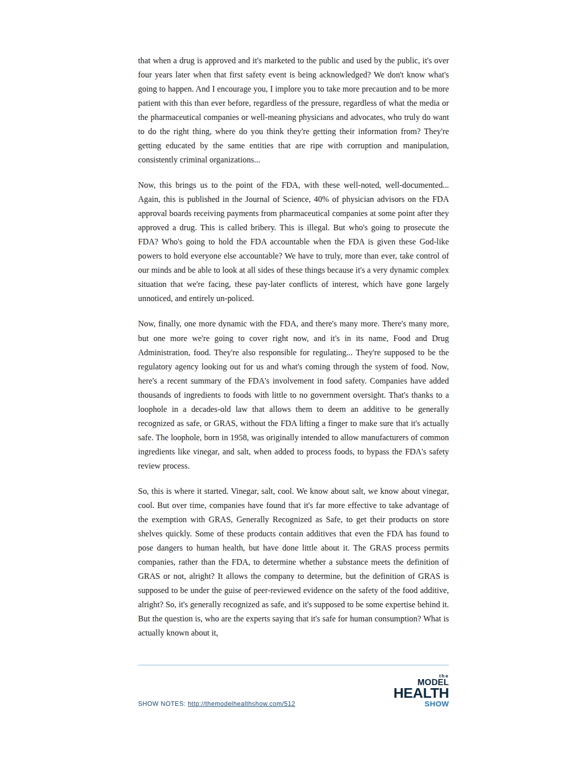that when a drug is approved and it's marketed to the public and used by the public, it's over four years later when that first safety event is being acknowledged? We don't know what's going to happen. And I encourage you, I implore you to take more precaution and to be more patient with this than ever before, regardless of the pressure, regardless of what the media or the pharmaceutical companies or well-meaning physicians and advocates, who truly do want to do the right thing, where do you think they're getting their information from? They're getting educated by the same entities that are ripe with corruption and manipulation, consistently criminal organizations...
Now, this brings us to the point of the FDA, with these well-noted, well-documented... Again, this is published in the Journal of Science, 40% of physician advisors on the FDA approval boards receiving payments from pharmaceutical companies at some point after they approved a drug. This is called bribery. This is illegal. But who's going to prosecute the FDA? Who's going to hold the FDA accountable when the FDA is given these God-like powers to hold everyone else accountable? We have to truly, more than ever, take control of our minds and be able to look at all sides of these things because it's a very dynamic complex situation that we're facing, these pay-later conflicts of interest, which have gone largely unnoticed, and entirely un-policed.
Now, finally, one more dynamic with the FDA, and there's many more. There's many more, but one more we're going to cover right now, and it's in its name, Food and Drug Administration, food. They're also responsible for regulating... They're supposed to be the regulatory agency looking out for us and what's coming through the system of food. Now, here's a recent summary of the FDA's involvement in food safety. Companies have added thousands of ingredients to foods with little to no government oversight. That's thanks to a loophole in a decades-old law that allows them to deem an additive to be generally recognized as safe, or GRAS, without the FDA lifting a finger to make sure that it's actually safe. The loophole, born in 1958, was originally intended to allow manufacturers of common ingredients like vinegar, and salt, when added to process foods, to bypass the FDA's safety review process.
So, this is where it started. Vinegar, salt, cool. We know about salt, we know about vinegar, cool. But over time, companies have found that it's far more effective to take advantage of the exemption with GRAS, Generally Recognized as Safe, to get their products on store shelves quickly. Some of these products contain additives that even the FDA has found to pose dangers to human health, but have done little about it. The GRAS process permits companies, rather than the FDA, to determine whether a substance meets the definition of GRAS or not, alright? It allows the company to determine, but the definition of GRAS is supposed to be under the guise of peer-reviewed evidence on the safety of the food additive, alright? So, it's generally recognized as safe, and it's supposed to be some expertise behind it. But the question is, who are the experts saying that it's safe for human consumption? What is actually known about it,
SHOW NOTES: http://themodelhealthshow.com/512
the Model Health Show